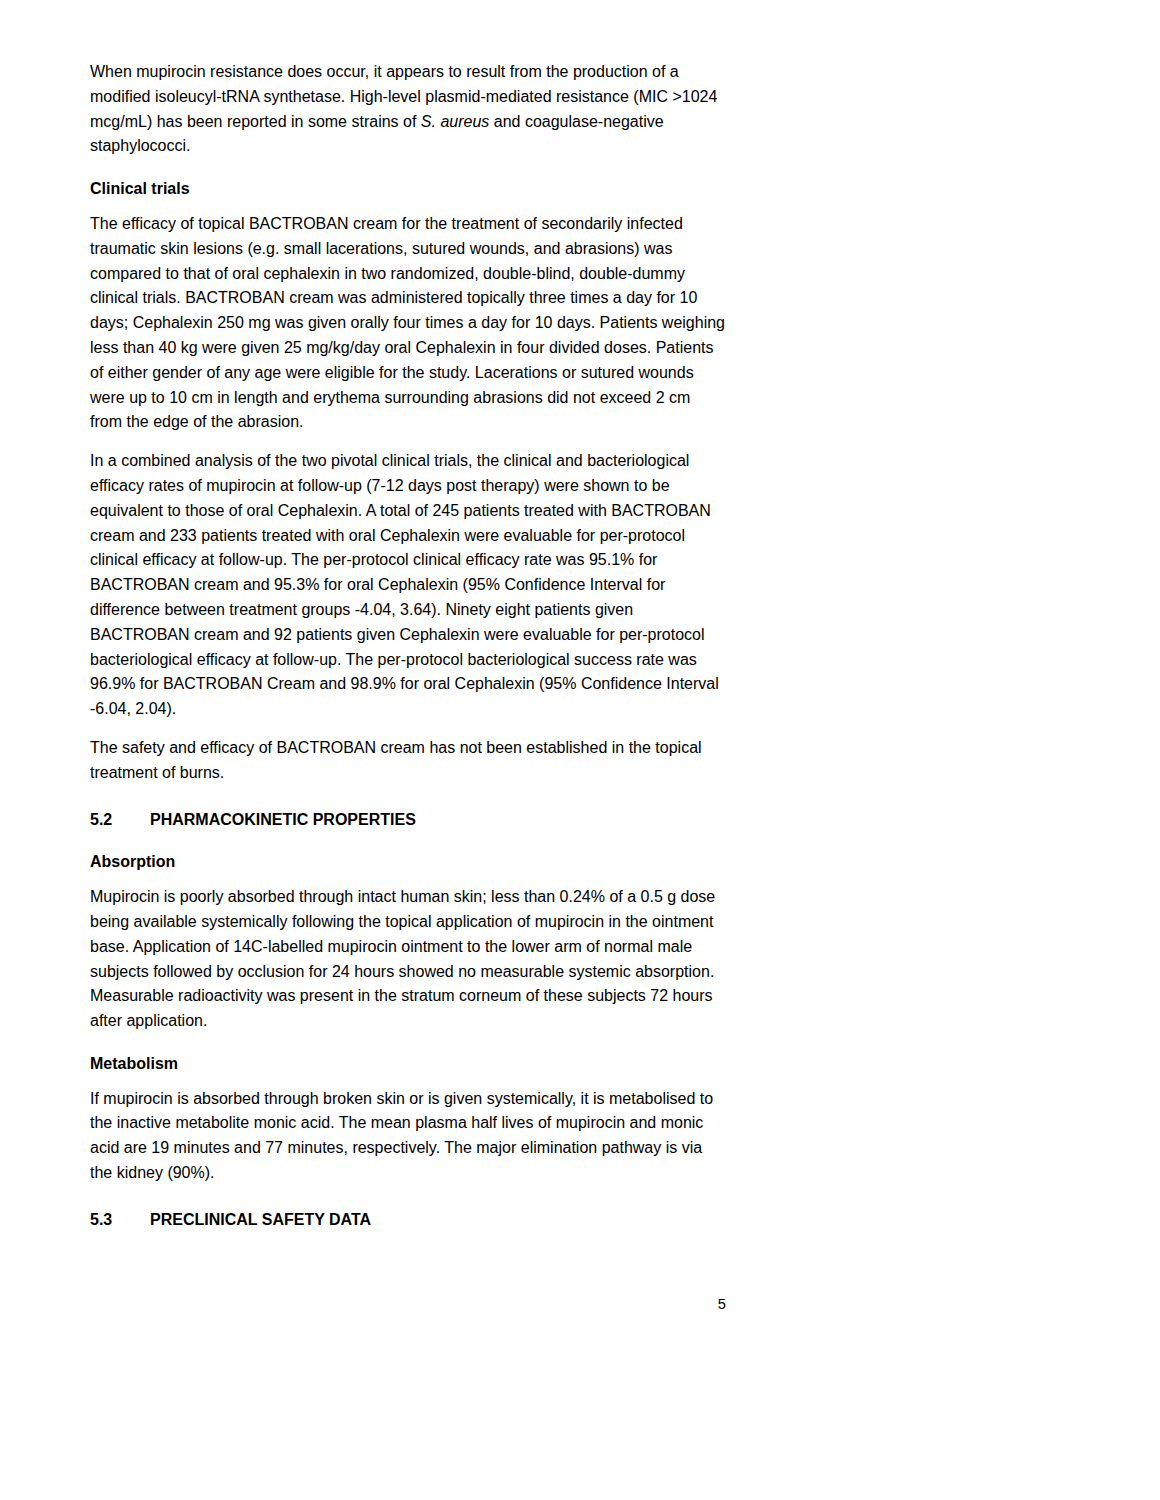When mupirocin resistance does occur, it appears to result from the production of a modified isoleucyl-tRNA synthetase. High-level plasmid-mediated resistance (MIC >1024 mcg/mL) has been reported in some strains of S. aureus and coagulase-negative staphylococci.
Clinical trials
The efficacy of topical BACTROBAN cream for the treatment of secondarily infected traumatic skin lesions (e.g. small lacerations, sutured wounds, and abrasions) was compared to that of oral cephalexin in two randomized, double-blind, double-dummy clinical trials. BACTROBAN cream was administered topically three times a day for 10 days; Cephalexin 250 mg was given orally four times a day for 10 days. Patients weighing less than 40 kg were given 25 mg/kg/day oral Cephalexin in four divided doses. Patients of either gender of any age were eligible for the study. Lacerations or sutured wounds were up to 10 cm in length and erythema surrounding abrasions did not exceed 2 cm from the edge of the abrasion.
In a combined analysis of the two pivotal clinical trials, the clinical and bacteriological efficacy rates of mupirocin at follow-up (7-12 days post therapy) were shown to be equivalent to those of oral Cephalexin. A total of 245 patients treated with BACTROBAN cream and 233 patients treated with oral Cephalexin were evaluable for per-protocol clinical efficacy at follow-up. The per-protocol clinical efficacy rate was 95.1% for BACTROBAN cream and 95.3% for oral Cephalexin (95% Confidence Interval for difference between treatment groups -4.04, 3.64). Ninety eight patients given BACTROBAN cream and 92 patients given Cephalexin were evaluable for per-protocol bacteriological efficacy at follow-up. The per-protocol bacteriological success rate was 96.9% for BACTROBAN Cream and 98.9% for oral Cephalexin (95% Confidence Interval -6.04, 2.04).
The safety and efficacy of BACTROBAN cream has not been established in the topical treatment of burns.
5.2 PHARMACOKINETIC PROPERTIES
Absorption
Mupirocin is poorly absorbed through intact human skin; less than 0.24% of a 0.5 g dose being available systemically following the topical application of mupirocin in the ointment base. Application of 14C-labelled mupirocin ointment to the lower arm of normal male subjects followed by occlusion for 24 hours showed no measurable systemic absorption. Measurable radioactivity was present in the stratum corneum of these subjects 72 hours after application.
Metabolism
If mupirocin is absorbed through broken skin or is given systemically, it is metabolised to the inactive metabolite monic acid. The mean plasma half lives of mupirocin and monic acid are 19 minutes and 77 minutes, respectively. The major elimination pathway is via the kidney (90%).
5.3 PRECLINICAL SAFETY DATA
5